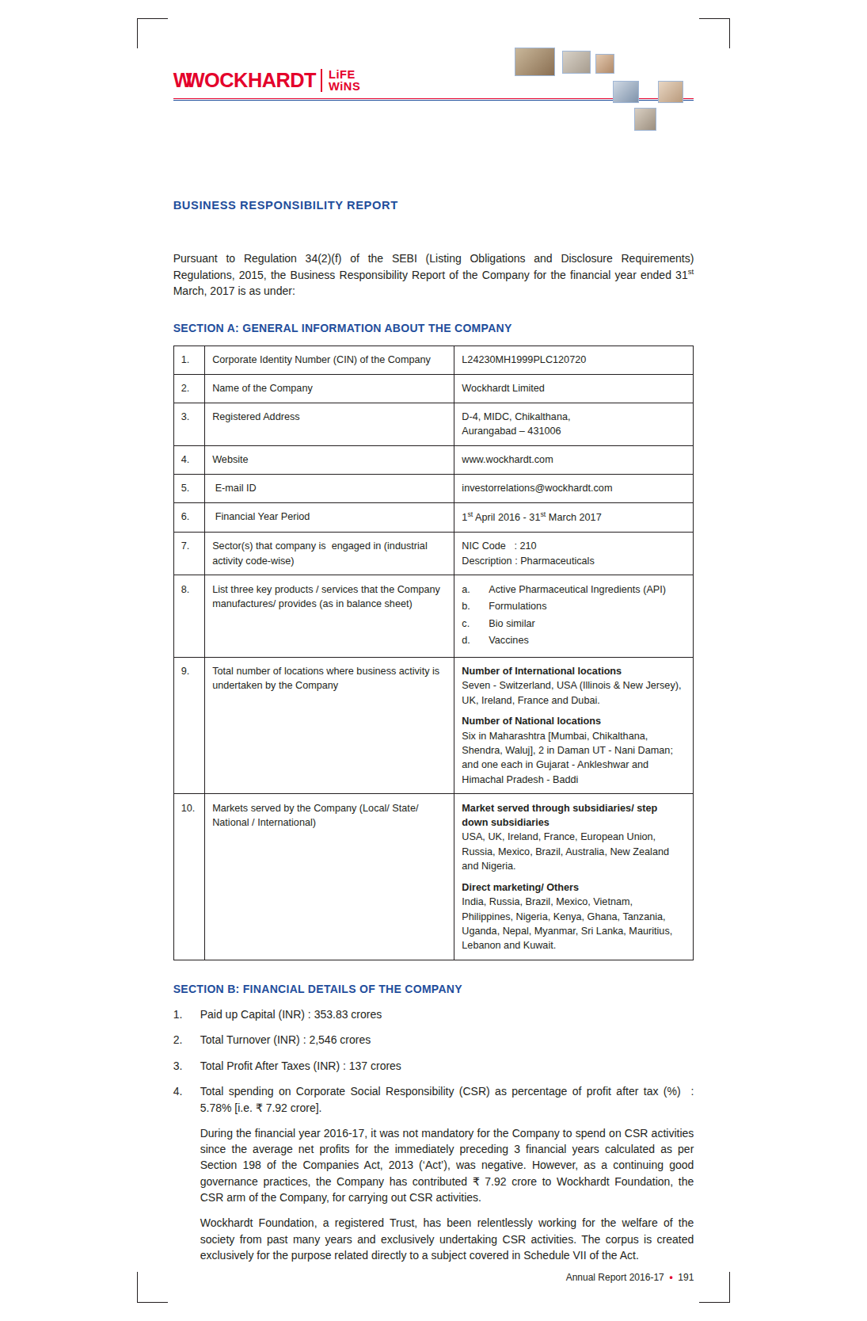WOCKHARDT
LiFE
WiNS
Business Responsibility Report
Pursuant to Regulation 34(2)(f) of the SEBI (Listing Obligations and Disclosure Requirements) Regulations, 2015, the Business Responsibility Report of the Company for the financial year ended 31st March, 2017 is as under:
Section A: General Information about the Company
| 1. | Corporate Identity Number (CIN) of the Company | L24230MH1999PLC120720 |
| 2. | Name of the Company | Wockhardt Limited |
| 3. | Registered Address | D-4, MIDC, Chikalthana, Aurangabad – 431006 |
| 4. | Website | www.wockhardt.com |
| 5. | E-mail ID | investorrelations@wockhardt.com |
| 6. | Financial Year Period | 1 st April 2016 - 31 st March 2017 |
| 7. | Sector(s) that company is engaged in (industrial activity code-wise) | NIC Code : 210 Description : Pharmaceuticals |
| 8. | List three key products / services that the Company manufactures/ provides (as in balance sheet) | a. Active Pharmaceutical Ingredients (API) b. Formulations c. Bio similar d. Vaccines |
| 9. | Total number of locations where business activity is undertaken by the Company | Number of International locations Seven - Switzerland, USA (Illinois & New Jersey), UK, Ireland, France and Dubai. Number of National locations Six in Maharashtra [Mumbai, Chikalthana, Shendra, Waluj], 2 in Daman UT - Nani Daman; and one each in Gujarat - Ankleshwar and Himachal Pradesh - Baddi |
| 10. | Markets served by the Company (Local/ State/ National / International) | Market served through subsidiaries/ step down subsidiaries USA, UK, Ireland, France, European Union, Russia, Mexico, Brazil, Australia, New Zealand and Nigeria. Direct marketing/ Others India, Russia, Brazil, Mexico, Vietnam, Philippines, Nigeria, Kenya, Ghana, Tanzania, Uganda, Nepal, Myanmar, Sri Lanka, Mauritius, Lebanon and Kuwait. |
Section B: Financial Details of the Company
Paid up Capital (INR) : 353.83 crores
Total Turnover (INR) : 2,546 crores
Total Profit After Taxes (INR) : 137 crores
Total spending on Corporate Social Responsibility (CSR) as percentage of profit after tax (%) : 5.78% [i.e. ₹ 7.92 crore].
During the financial year 2016-17, it was not mandatory for the Company to spend on CSR activities since the average net profits for the immediately preceding 3 financial years calculated as per Section 198 of the Companies Act, 2013 (‘Act’), was negative. However, as a continuing good governance practices, the Company has contributed ₹ 7.92 crore to Wockhardt Foundation, the CSR arm of the Company, for carrying out CSR activities.
Wockhardt Foundation, a registered Trust, has been relentlessly working for the welfare of the society from past many years and exclusively undertaking CSR activities. The corpus is created exclusively for the purpose related directly to a subject covered in Schedule VII of the Act.
Annual Report 2016-17 • 191